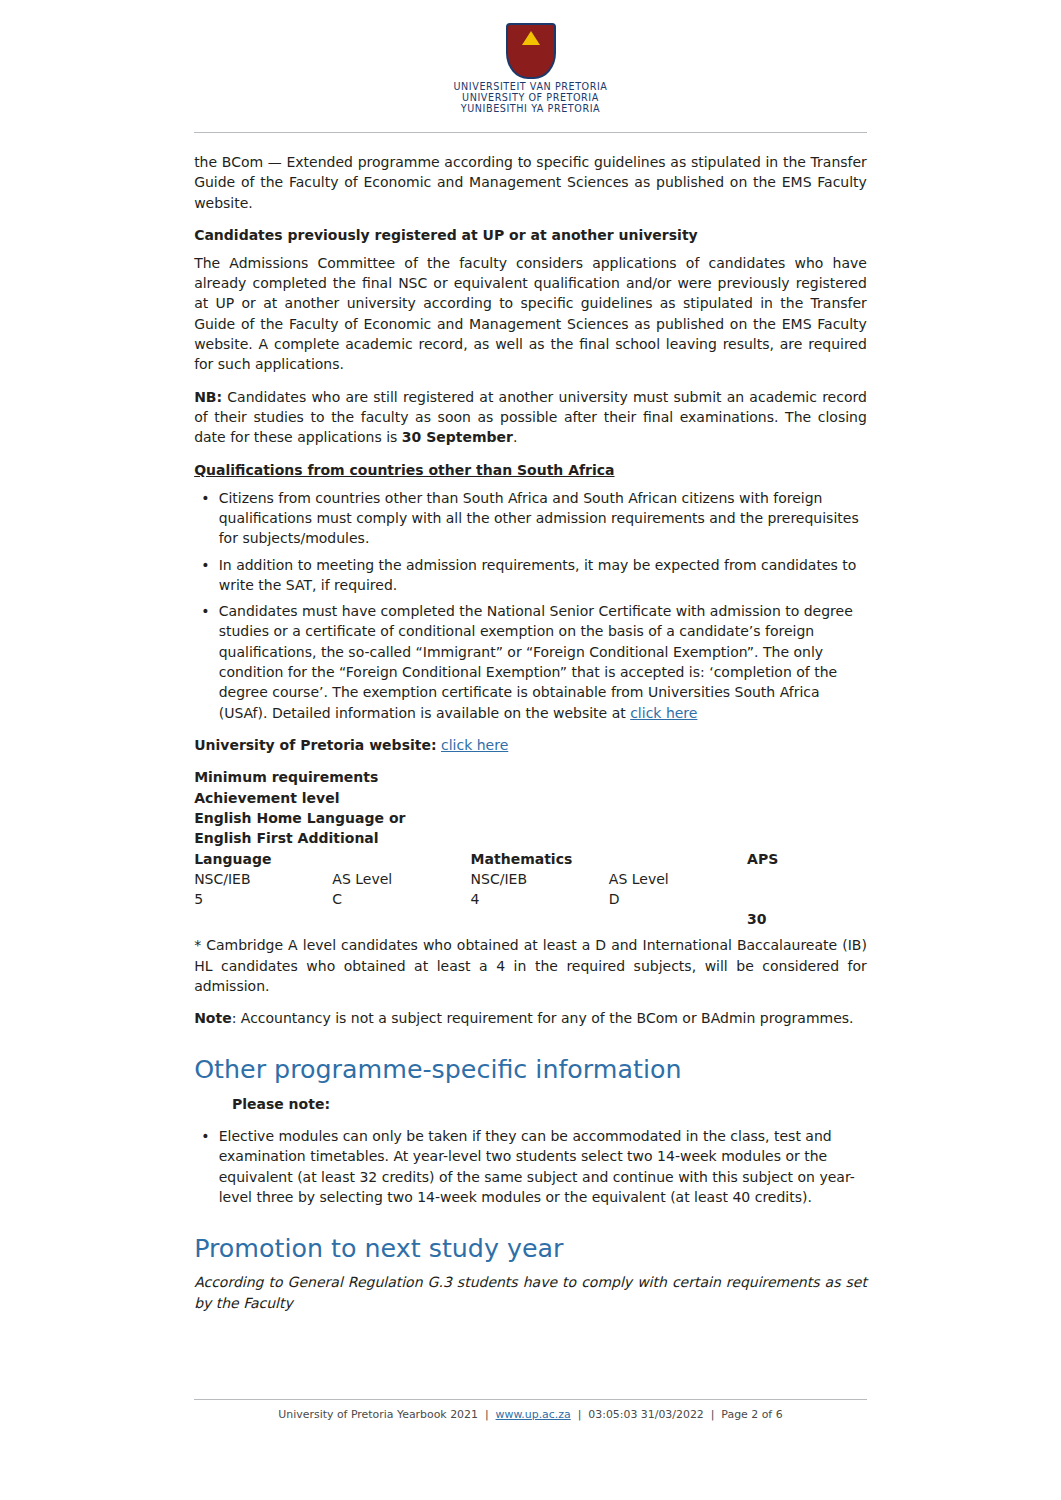UNIVERSITEIT VAN PRETORIA UNIVERSITY OF PRETORIA YUNIBESITHI YA PRETORIA
the BCom — Extended programme according to specific guidelines as stipulated in the Transfer Guide of the Faculty of Economic and Management Sciences as published on the EMS Faculty website.
Candidates previously registered at UP or at another university
The Admissions Committee of the faculty considers applications of candidates who have already completed the final NSC or equivalent qualification and/or were previously registered at UP or at another university according to specific guidelines as stipulated in the Transfer Guide of the Faculty of Economic and Management Sciences as published on the EMS Faculty website. A complete academic record, as well as the final school leaving results, are required for such applications.
NB: Candidates who are still registered at another university must submit an academic record of their studies to the faculty as soon as possible after their final examinations. The closing date for these applications is 30 September.
Qualifications from countries other than South Africa
Citizens from countries other than South Africa and South African citizens with foreign qualifications must comply with all the other admission requirements and the prerequisites for subjects/modules.
In addition to meeting the admission requirements, it may be expected from candidates to write the SAT, if required.
Candidates must have completed the National Senior Certificate with admission to degree studies or a certificate of conditional exemption on the basis of a candidate’s foreign qualifications, the so-called “Immigrant” or “Foreign Conditional Exemption”. The only condition for the “Foreign Conditional Exemption” that is accepted is: ‘completion of the degree course’. The exemption certificate is obtainable from Universities South Africa (USAf). Detailed information is available on the website at click here
University of Pretoria website: click here
| Minimum requirements | |
| --- | --- |
| Achievement level |
| English Home Language or English First Additional Language | Mathematics | APS |
| NSC/IEB | AS Level | NSC/IEB | AS Level | |
| 5 | C | 4 | D |
| | 30 |
* Cambridge A level candidates who obtained at least a D and International Baccalaureate (IB) HL candidates who obtained at least a 4 in the required subjects, will be considered for admission.
Note: Accountancy is not a subject requirement for any of the BCom or BAdmin programmes.
Other programme-specific information
Please note:
Elective modules can only be taken if they can be accommodated in the class, test and examination timetables. At year-level two students select two 14-week modules or the equivalent (at least 32 credits) of the same subject and continue with this subject on year-level three by selecting two 14-week modules or the equivalent (at least 40 credits).
Promotion to next study year
According to General Regulation G.3 students have to comply with certain requirements as set by the Faculty
University of Pretoria Yearbook 2021 | www.up.ac.za | 03:05:03 31/03/2022 | Page 2 of 6